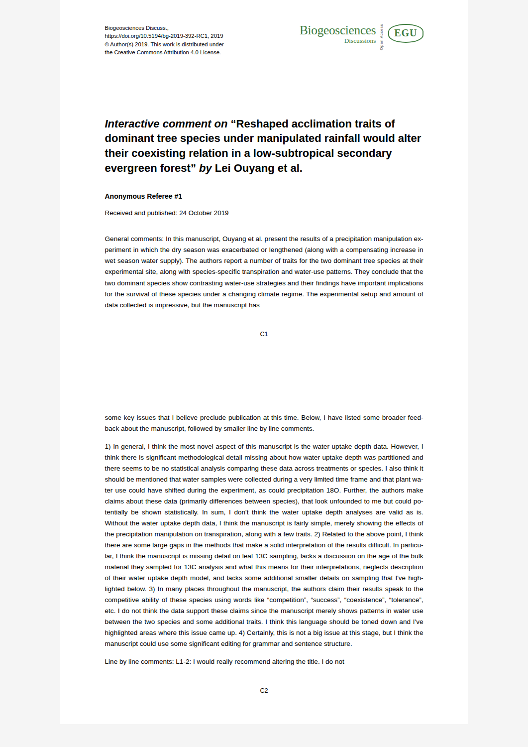Biogeosciences Discuss.,
https://doi.org/10.5194/bg-2019-392-RC1, 2019
© Author(s) 2019. This work is distributed under
the Creative Commons Attribution 4.0 License.
Biogeosciences
Discussions
Open Access
EGU
Interactive comment on “Reshaped acclimation traits of dominant tree species under manipulated rainfall would alter their coexisting relation in a low-subtropical secondary evergreen forest” by Lei Ouyang et al.
Anonymous Referee #1
Received and published: 24 October 2019
General comments: In this manuscript, Ouyang et al. present the results of a precipitation manipulation experiment in which the dry season was exacerbated or lengthened (along with a compensating increase in wet season water supply). The authors report a number of traits for the two dominant tree species at their experimental site, along with species-specific transpiration and water-use patterns. They conclude that the two dominant species show contrasting water-use strategies and their findings have important implications for the survival of these species under a changing climate regime. The experimental setup and amount of data collected is impressive, but the manuscript has
C1
some key issues that I believe preclude publication at this time. Below, I have listed some broader feedback about the manuscript, followed by smaller line by line comments.
1) In general, I think the most novel aspect of this manuscript is the water uptake depth data. However, I think there is significant methodological detail missing about how water uptake depth was partitioned and there seems to be no statistical analysis comparing these data across treatments or species. I also think it should be mentioned that water samples were collected during a very limited time frame and that plant water use could have shifted during the experiment, as could precipitation 18O. Further, the authors make claims about these data (primarily differences between species), that look unfounded to me but could potentially be shown statistically. In sum, I don't think the water uptake depth analyses are valid as is. Without the water uptake depth data, I think the manuscript is fairly simple, merely showing the effects of the precipitation manipulation on transpiration, along with a few traits. 2) Related to the above point, I think there are some large gaps in the methods that make a solid interpretation of the results difficult. In particular, I think the manuscript is missing detail on leaf 13C sampling, lacks a discussion on the age of the bulk material they sampled for 13C analysis and what this means for their interpretations, neglects description of their water uptake depth model, and lacks some additional smaller details on sampling that I've highlighted below. 3) In many places throughout the manuscript, the authors claim their results speak to the competitive ability of these species using words like “competition”, “success”, “coexistence”, “tolerance”, etc. I do not think the data support these claims since the manuscript merely shows patterns in water use between the two species and some additional traits. I think this language should be toned down and I've highlighted areas where this issue came up. 4) Certainly, this is not a big issue at this stage, but I think the manuscript could use some significant editing for grammar and sentence structure.
Line by line comments: L1-2: I would really recommend altering the title. I do not
C2